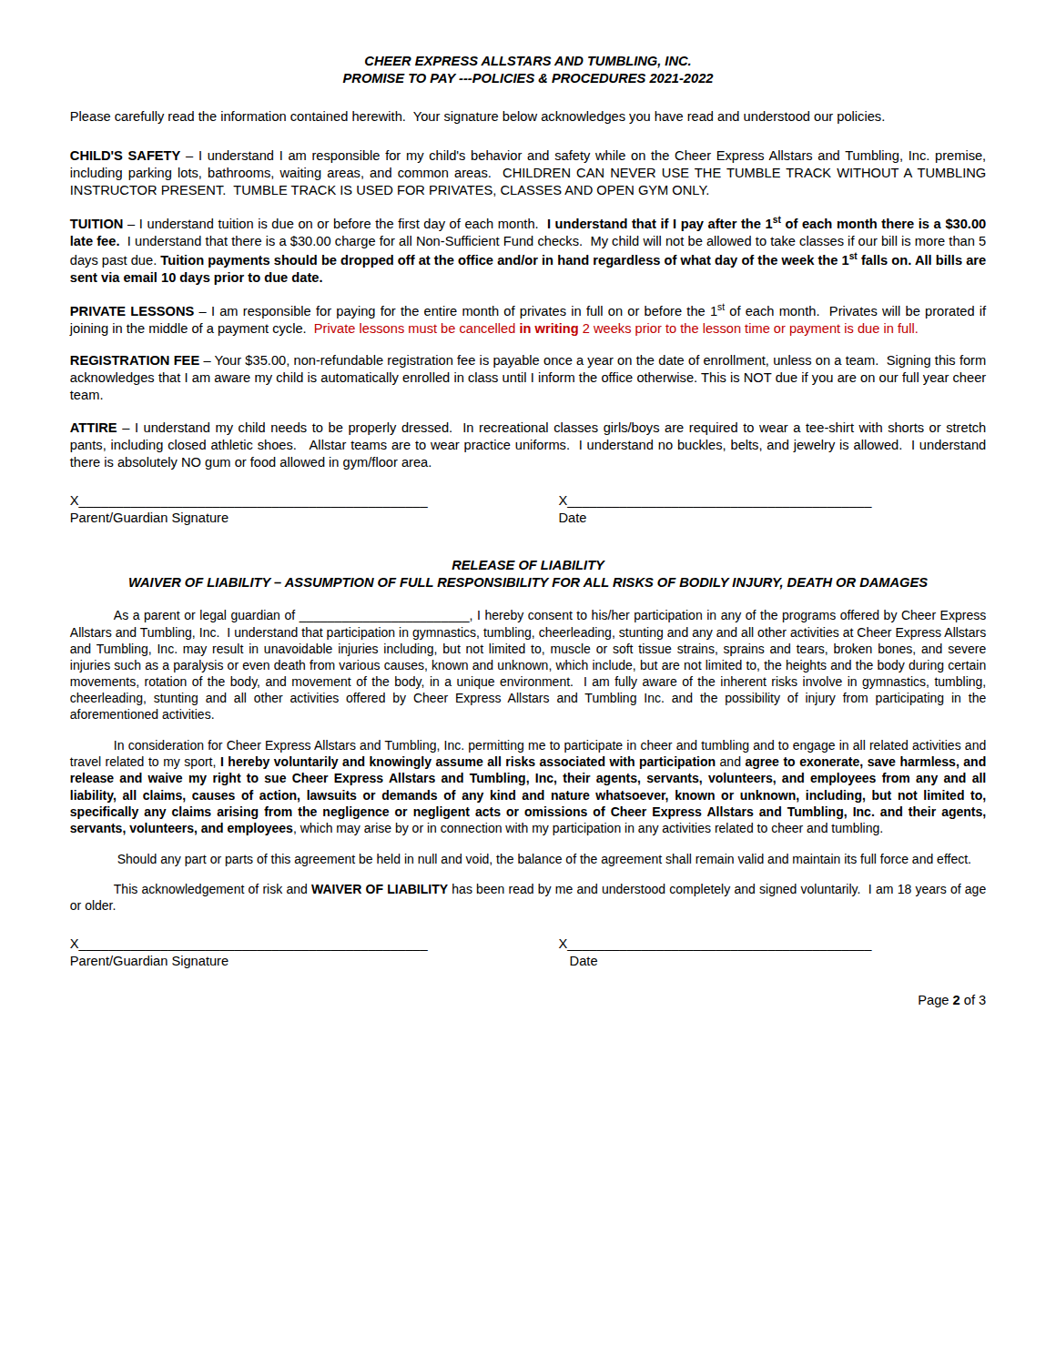CHEER EXPRESS ALLSTARS AND TUMBLING, INC.
PROMISE TO PAY ---POLICIES & PROCEDURES 2021-2022
Please carefully read the information contained herewith. Your signature below acknowledges you have read and understood our policies.
CHILD'S SAFETY – I understand I am responsible for my child's behavior and safety while on the Cheer Express Allstars and Tumbling, Inc. premise, including parking lots, bathrooms, waiting areas, and common areas. CHILDREN CAN NEVER USE THE TUMBLE TRACK WITHOUT A TUMBLING INSTRUCTOR PRESENT. TUMBLE TRACK IS USED FOR PRIVATES, CLASSES AND OPEN GYM ONLY.
TUITION – I understand tuition is due on or before the first day of each month. I understand that if I pay after the 1st of each month there is a $30.00 late fee. I understand that there is a $30.00 charge for all Non-Sufficient Fund checks. My child will not be allowed to take classes if our bill is more than 5 days past due. Tuition payments should be dropped off at the office and/or in hand regardless of what day of the week the 1st falls on. All bills are sent via email 10 days prior to due date.
PRIVATE LESSONS – I am responsible for paying for the entire month of privates in full on or before the 1st of each month. Privates will be prorated if joining in the middle of a payment cycle. Private lessons must be cancelled in writing 2 weeks prior to the lesson time or payment is due in full.
REGISTRATION FEE – Your $35.00, non-refundable registration fee is payable once a year on the date of enrollment, unless on a team. Signing this form acknowledges that I am aware my child is automatically enrolled in class until I inform the office otherwise. This is NOT due if you are on our full year cheer team.
ATTIRE – I understand my child needs to be properly dressed. In recreational classes girls/boys are required to wear a tee-shirt with shorts or stretch pants, including closed athletic shoes. Allstar teams are to wear practice uniforms. I understand no buckles, belts, and jewelry is allowed. I understand there is absolutely NO gum or food allowed in gym/floor area.
| X_______________________________________________ | X_________________________________________ |
| Parent/Guardian Signature | Date |
RELEASE OF LIABILITY
WAIVER OF LIABILITY – ASSUMPTION OF FULL RESPONSIBILITY FOR ALL RISKS OF BODILY INJURY, DEATH OR DAMAGES
As a parent or legal guardian of ________________________, I hereby consent to his/her participation in any of the programs offered by Cheer Express Allstars and Tumbling, Inc. I understand that participation in gymnastics, tumbling, cheerleading, stunting and any and all other activities at Cheer Express Allstars and Tumbling, Inc. may result in unavoidable injuries including, but not limited to, muscle or soft tissue strains, sprains and tears, broken bones, and severe injuries such as a paralysis or even death from various causes, known and unknown, which include, but are not limited to, the heights and the body during certain movements, rotation of the body, and movement of the body, in a unique environment. I am fully aware of the inherent risks involve in gymnastics, tumbling, cheerleading, stunting and all other activities offered by Cheer Express Allstars and Tumbling Inc. and the possibility of injury from participating in the aforementioned activities.
In consideration for Cheer Express Allstars and Tumbling, Inc. permitting me to participate in cheer and tumbling and to engage in all related activities and travel related to my sport, I hereby voluntarily and knowingly assume all risks associated with participation and agree to exonerate, save harmless, and release and waive my right to sue Cheer Express Allstars and Tumbling, Inc, their agents, servants, volunteers, and employees from any and all liability, all claims, causes of action, lawsuits or demands of any kind and nature whatsoever, known or unknown, including, but not limited to, specifically any claims arising from the negligence or negligent acts or omissions of Cheer Express Allstars and Tumbling, Inc. and their agents, servants, volunteers, and employees, which may arise by or in connection with my participation in any activities related to cheer and tumbling.
Should any part or parts of this agreement be held in null and void, the balance of the agreement shall remain valid and maintain its full force and effect.
This acknowledgement of risk and WAIVER OF LIABILITY has been read by me and understood completely and signed voluntarily. I am 18 years of age or older.
| X_______________________________________________ | X_________________________________________ |
| Parent/Guardian Signature | Date |
Page 2 of 3